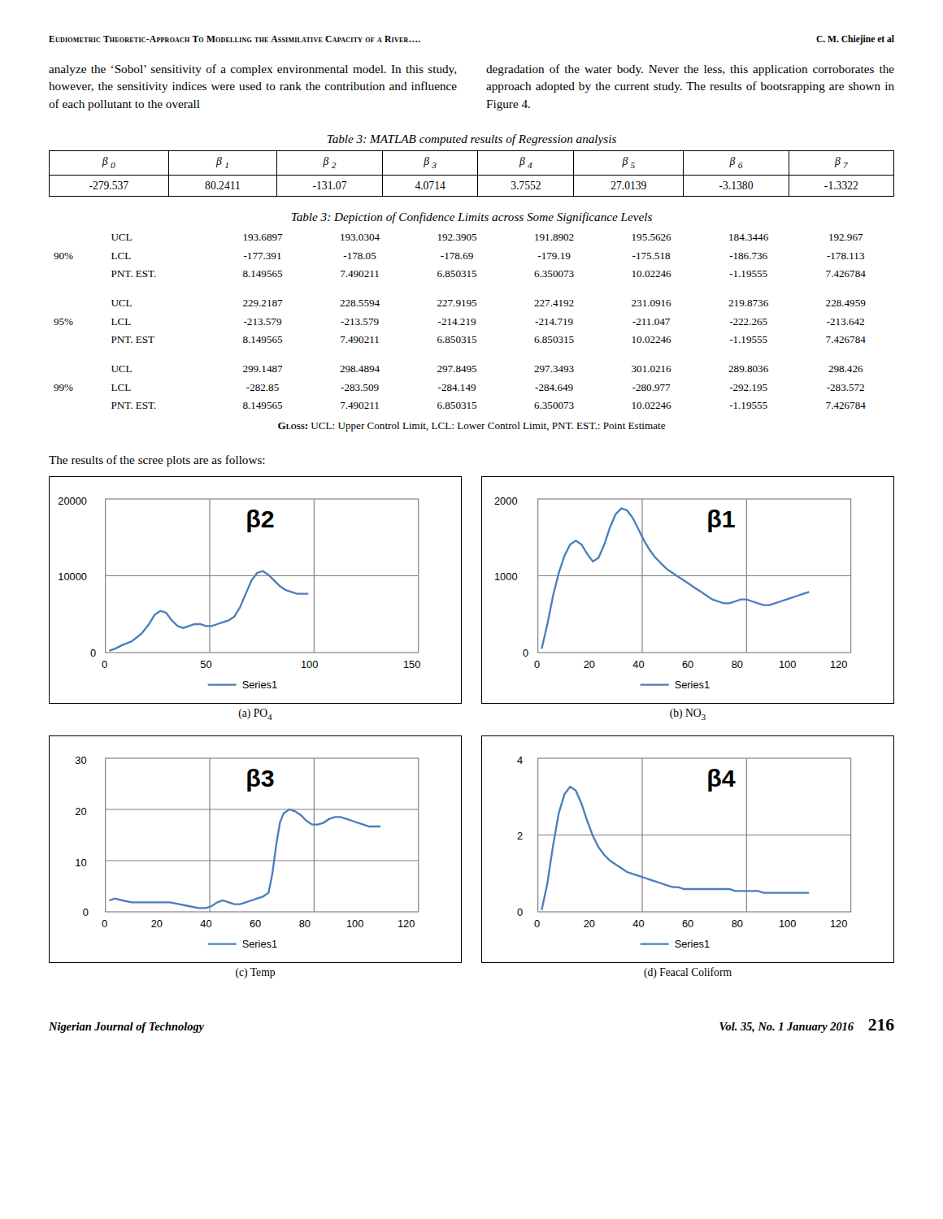Eudiometric Theoretic-Approach To Modelling the Assimilative Capacity of a River….
C. M. Chiejine et al
analyze the ‘Sobol’ sensitivity of a complex environmental model. In this study, however, the sensitivity indices were used to rank the contribution and influence of each pollutant to the overall
degradation of the water body. Never the less, this application corroborates the approach adopted by the current study. The results of bootsrapping are shown in Figure 4.
Table 3: MATLAB computed results of Regression analysis
| β 0 | β 1 | β 2 | β 3 | β 4 | β 5 | β 6 | β 7 |
| --- | --- | --- | --- | --- | --- | --- | --- |
| -279.537 | 80.2411 | -131.07 | 4.0714 | 3.7552 | 27.0139 | -3.1380 | -1.3322 |
Table 3: Depiction of Confidence Limits across Some Significance Levels
| | UCL | 193.6897 | 193.0304 | 192.3905 | 191.8902 | 195.5626 | 184.3446 | 192.967 |
| 90% | LCL | -177.391 | -178.05 | -178.69 | -179.19 | -175.518 | -186.736 | -178.113 |
| | PNT. EST. | 8.149565 | 7.490211 | 6.850315 | 6.350073 | 10.02246 | -1.19555 | 7.426784 |
| | UCL | 229.2187 | 228.5594 | 227.9195 | 227.4192 | 231.0916 | 219.8736 | 228.4959 |
| 95% | LCL | -213.579 | -213.579 | -214.219 | -214.719 | -211.047 | -222.265 | -213.642 |
| | PNT. EST | 8.149565 | 7.490211 | 6.850315 | 6.850315 | 10.02246 | -1.19555 | 7.426784 |
| | UCL | 299.1487 | 298.4894 | 297.8495 | 297.3493 | 301.0216 | 289.8036 | 298.426 |
| 99% | LCL | -282.85 | -283.509 | -284.149 | -284.649 | -280.977 | -292.195 | -283.572 |
| | PNT. EST. | 8.149565 | 7.490211 | 6.850315 | 6.350073 | 10.02246 | -1.19555 | 7.426784 |
Gloss: UCL: Upper Control Limit, LCL: Lower Control Limit, PNT. EST.: Point Estimate
The results of the scree plots are as follows:
20000 10000 0 β2 0 50 100 150 Series1
(a) PO4
2000 1000 0 β1 0 20 40 60 80 100 120 Series1
(b) NO3
30 20 10 0 β3 0 20 40 60 80 100 120 Series1
(c) Temp
4 2 0 β4 0 20 40 60 80 100 120 Series1
(d) Feacal Coliform
Nigerian Journal of Technology
Vol. 35, No. 1 January 2016 216